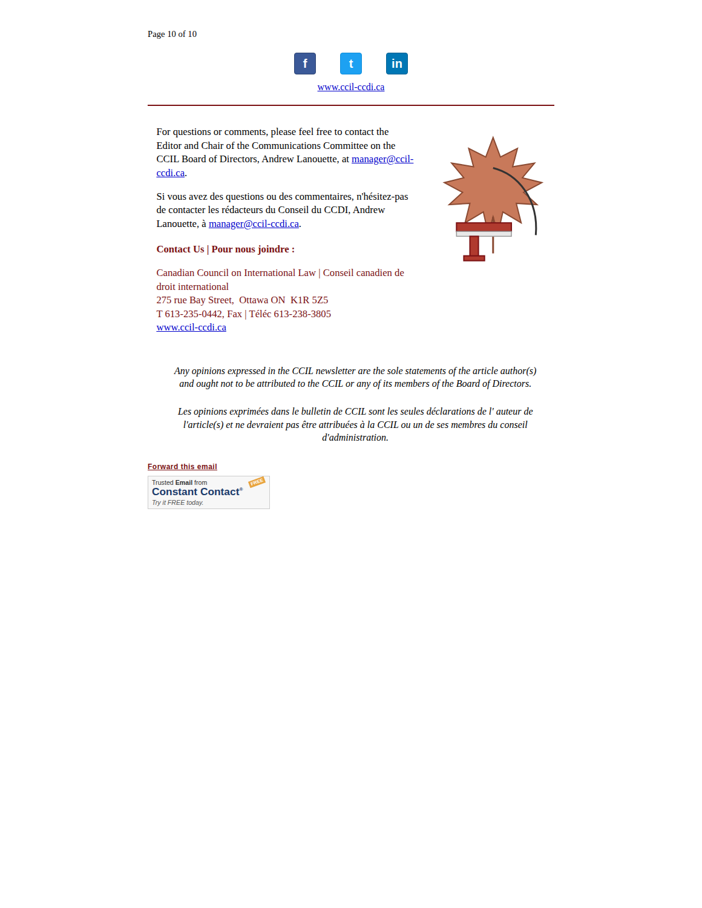Page 10 of 10
f t in
www.ccil-ccdi.ca
For questions or comments, please feel free to contact the Editor and Chair of the Communications Committee on the CCIL Board of Directors, Andrew Lanouette, at manager@ccil-ccdi.ca.
Si vous avez des questions ou des commentaires, n'hésitez-pas de contacter les rédacteurs du Conseil du CCDI, Andrew Lanouette, à manager@ccil-ccdi.ca.
Contact Us | Pour nous joindre :
Canadian Council on International Law | Conseil canadien de droit international
275 rue Bay Street, Ottawa ON K1R 5Z5
T 613-235-0442, Fax | Téléc 613-238-3805
www.ccil-ccdi.ca
Any opinions expressed in the CCIL newsletter are the sole statements of the article author(s) and ought not to be attributed to the CCIL or any of its members of the Board of Directors.
Les opinions exprimées dans le bulletin de CCIL sont les seules déclarations de l' auteur de l'article(s) et ne devraient pas être attribuées à la CCIL ou un de ses membres du conseil d'administration.
Forward this email
FREE
Trusted Email from
Constant Contact®
Try it FREE today.